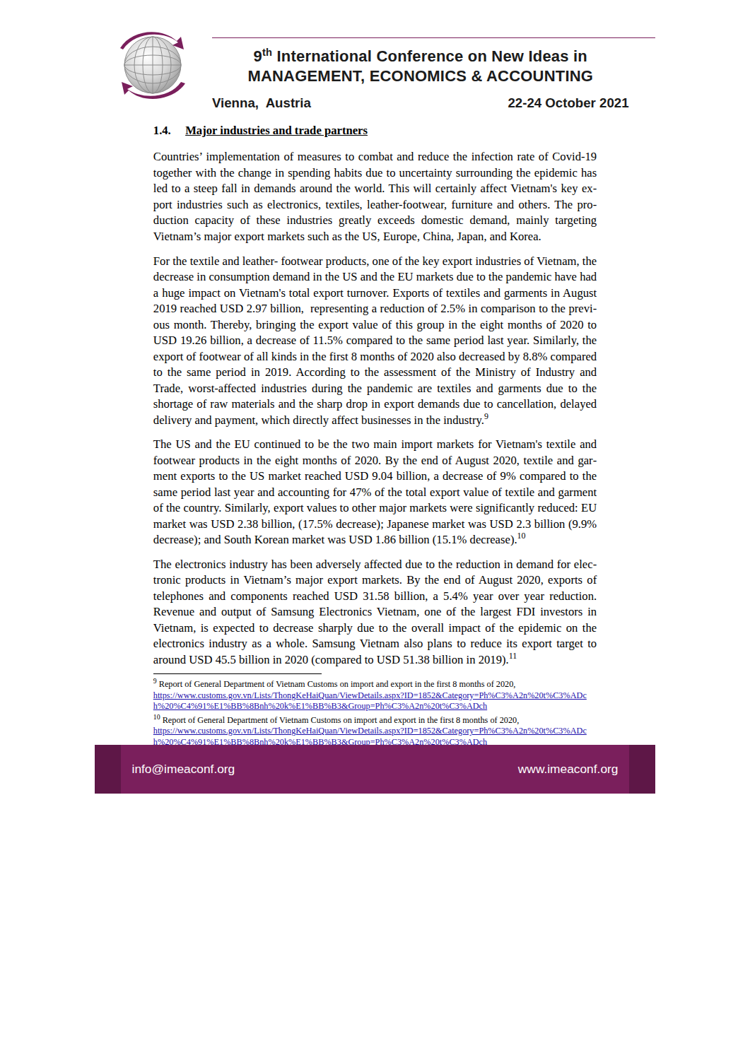9th International Conference on New Ideas in MANAGEMENT, ECONOMICS & ACCOUNTING
Vienna, Austria 22-24 October 2021
1.4. Major industries and trade partners
Countries’ implementation of measures to combat and reduce the infection rate of Covid-19 together with the change in spending habits due to uncertainty surrounding the epidemic has led to a steep fall in demands around the world. This will certainly affect Vietnam's key export industries such as electronics, textiles, leather-footwear, furniture and others. The production capacity of these industries greatly exceeds domestic demand, mainly targeting Vietnam’s major export markets such as the US, Europe, China, Japan, and Korea.
For the textile and leather- footwear products, one of the key export industries of Vietnam, the decrease in consumption demand in the US and the EU markets due to the pandemic have had a huge impact on Vietnam's total export turnover. Exports of textiles and garments in August 2019 reached USD 2.97 billion, representing a reduction of 2.5% in comparison to the previous month. Thereby, bringing the export value of this group in the eight months of 2020 to USD 19.26 billion, a decrease of 11.5% compared to the same period last year. Similarly, the export of footwear of all kinds in the first 8 months of 2020 also decreased by 8.8% compared to the same period in 2019. According to the assessment of the Ministry of Industry and Trade, worst-affected industries during the pandemic are textiles and garments due to the shortage of raw materials and the sharp drop in export demands due to cancellation, delayed delivery and payment, which directly affect businesses in the industry.9
The US and the EU continued to be the two main import markets for Vietnam's textile and footwear products in the eight months of 2020. By the end of August 2020, textile and garment exports to the US market reached USD 9.04 billion, a decrease of 9% compared to the same period last year and accounting for 47% of the total export value of textile and garment of the country. Similarly, export values to other major markets were significantly reduced: EU market was USD 2.38 billion, (17.5% decrease); Japanese market was USD 2.3 billion (9.9% decrease); and South Korean market was USD 1.86 billion (15.1% decrease).10
The electronics industry has been adversely affected due to the reduction in demand for electronic products in Vietnam’s major export markets. By the end of August 2020, exports of telephones and components reached USD 31.58 billion, a 5.4% year over year reduction. Revenue and output of Samsung Electronics Vietnam, one of the largest FDI investors in Vietnam, is expected to decrease sharply due to the overall impact of the epidemic on the electronics industry as a whole. Samsung Vietnam also plans to reduce its export target to around USD 45.5 billion in 2020 (compared to USD 51.38 billion in 2019).11
9 Report of General Department of Vietnam Customs on import and export in the first 8 months of 2020,
https://www.customs.gov.vn/Lists/ThongKeHaiQuan/ViewDetails.aspx?ID=1852&Category=Ph%C3%A2n%20t%C3%ADch%20%C4%91%E1%BB%8Bnh%20k%E1%BB%B3&Group=Ph%C3%A2n%20t%C3%ADch
10 Report of General Department of Vietnam Customs on import and export in the first 8 months of 2020,
https://www.customs.gov.vn/Lists/ThongKeHaiQuan/ViewDetails.aspx?ID=1852&Category=Ph%C3%A2n%20t%C3%ADch%20%C4%91%E1%BB%8Bnh%20k%E1%BB%B3&Group=Ph%C3%A2n%20t%C3%ADch
11 Report of Vietnam Ministry of Industry and trade on Impacts of Covid-19, 9/2020.
9
info@imeaconf.org
www.imeaconf.org